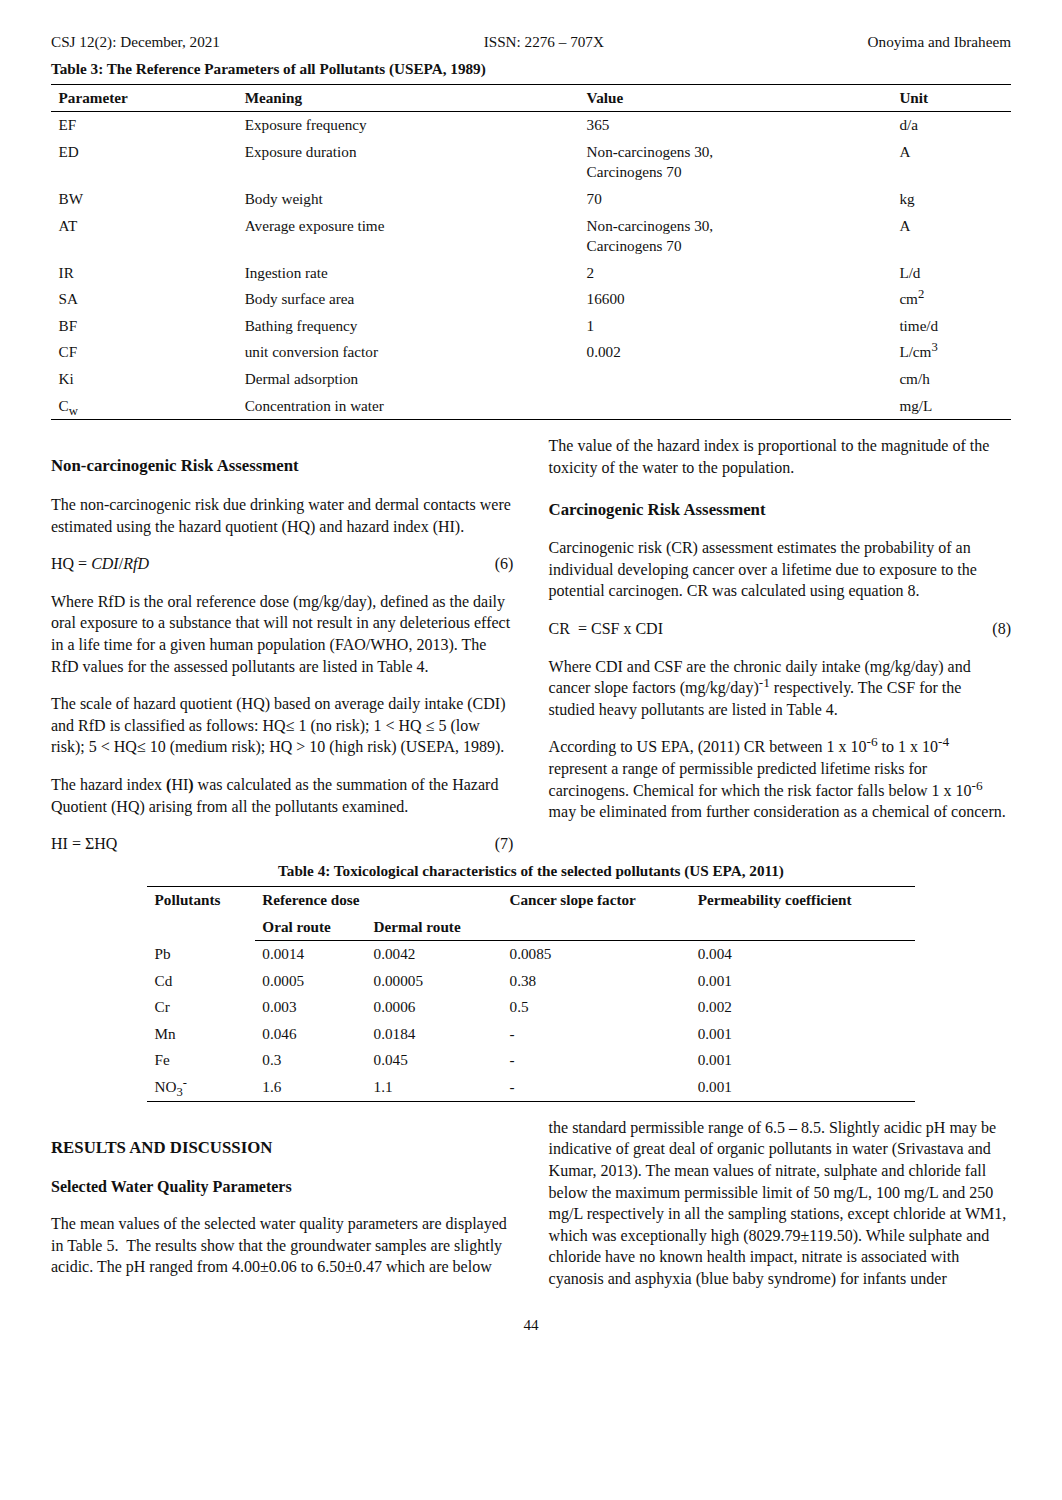CSJ 12(2): December, 2021 ISSN: 2276 – 707X Onoyima and Ibraheem
Table 3: The Reference Parameters of all Pollutants (USEPA, 1989)
| Parameter | Meaning | Value | Unit |
| --- | --- | --- | --- |
| EF | Exposure frequency | 365 | d/a |
| ED | Exposure duration | Non-carcinogens 30, Carcinogens 70 | A |
| BW | Body weight | 70 | kg |
| AT | Average exposure time | Non-carcinogens 30, Carcinogens 70 | A |
| IR | Ingestion rate | 2 | L/d |
| SA | Body surface area | 16600 | cm 2 |
| BF | Bathing frequency | 1 | time/d |
| CF | unit conversion factor | 0.002 | L/cm 3 |
| Ki | Dermal adsorption | | cm/h |
| C w | Concentration in water | | mg/L |
Non-carcinogenic Risk Assessment
The non-carcinogenic risk due drinking water and dermal contacts were estimated using the hazard quotient (HQ) and hazard index (HI).
HQ = CDI/RfD (6)
Where RfD is the oral reference dose (mg/kg/day), defined as the daily oral exposure to a substance that will not result in any deleterious effect in a life time for a given human population (FAO/WHO, 2013). The RfD values for the assessed pollutants are listed in Table 4.
The scale of hazard quotient (HQ) based on average daily intake (CDI) and RfD is classified as follows: HQ≤ 1 (no risk); 1 < HQ ≤ 5 (low risk); 5 < HQ≤ 10 (medium risk); HQ > 10 (high risk) (USEPA, 1989).
The hazard index (HI) was calculated as the summation of the Hazard Quotient (HQ) arising from all the pollutants examined.
HI = ΣHQ (7)
The value of the hazard index is proportional to the magnitude of the toxicity of the water to the population.
Carcinogenic Risk Assessment
Carcinogenic risk (CR) assessment estimates the probability of an individual developing cancer over a lifetime due to exposure to the potential carcinogen. CR was calculated using equation 8.
CR = CSF x CDI (8)
Where CDI and CSF are the chronic daily intake (mg/kg/day) and cancer slope factors (mg/kg/day)-1 respectively. The CSF for the studied heavy pollutants are listed in Table 4.
According to US EPA, (2011) CR between 1 x 10-6 to 1 x 10-4 represent a range of permissible predicted lifetime risks for carcinogens. Chemical for which the risk factor falls below 1 x 10-6 may be eliminated from further consideration as a chemical of concern.
Table 4: Toxicological characteristics of the selected pollutants (US EPA, 2011)
| Pollutants | Reference dose | Cancer slope factor | Permeability coefficient |
| --- | --- | --- | --- |
| Oral route | Dermal route | | |
| Pb | 0.0014 | 0.0042 | 0.0085 | 0.004 |
| Cd | 0.0005 | 0.00005 | 0.38 | 0.001 |
| Cr | 0.003 | 0.0006 | 0.5 | 0.002 |
| Mn | 0.046 | 0.0184 | - | 0.001 |
| Fe | 0.3 | 0.045 | - | 0.001 |
| NO 3 - | 1.6 | 1.1 | - | 0.001 |
RESULTS AND DISCUSSION
Selected Water Quality Parameters
The mean values of the selected water quality parameters are displayed in Table 5. The results show that the groundwater samples are slightly acidic. The pH ranged from 4.00±0.06 to 6.50±0.47 which are below the standard permissible range of 6.5 – 8.5. Slightly acidic pH may be indicative of great deal of organic pollutants in water (Srivastava and Kumar, 2013). The mean values of nitrate, sulphate and chloride fall below the maximum permissible limit of 50 mg/L, 100 mg/L and 250 mg/L respectively in all the sampling stations, except chloride at WM1, which was exceptionally high (8029.79±119.50). While sulphate and chloride have no known health impact, nitrate is associated with cyanosis and asphyxia (blue baby syndrome) for infants under
44